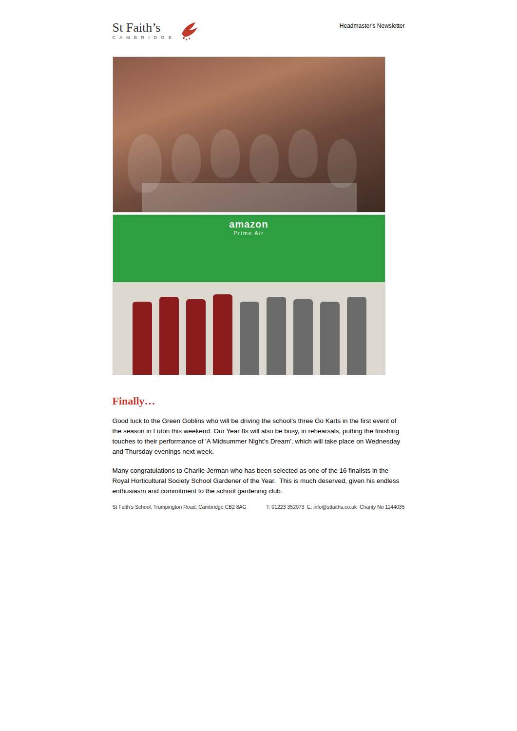St Faith’s C A M B R I D G E
Headmaster's Newsletter
amazonPrime Air
Finally…
Good luck to the Green Goblins who will be driving the school’s three Go Karts in the first event of the season in Luton this weekend. Our Year 8s will also be busy, in rehearsals, putting the finishing touches to their performance of 'A Midsummer Night’s Dream', which will take place on Wednesday and Thursday evenings next week.
Many congratulations to Charlie Jerman who has been selected as one of the 16 finalists in the Royal Horticultural Society School Gardener of the Year. This is much deserved, given his endless enthusiasm and commitment to the school gardening club.
St Faith’s School, Trumpington Road, Cambridge CB2 8AG
T: 01223 352073 E: info@stfaiths.co.uk Charity No 1144035